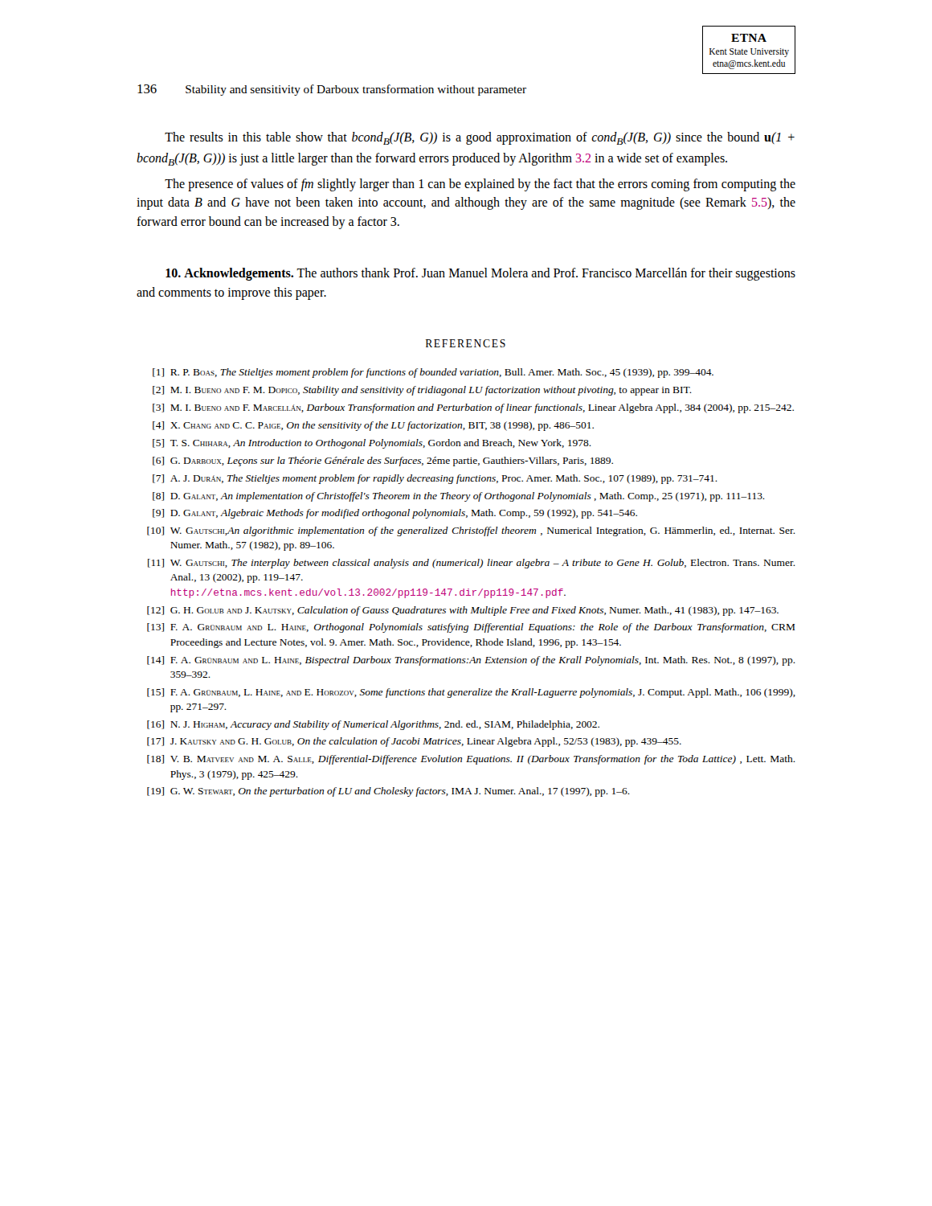ETNA
Kent State University
etna@mcs.kent.edu
136 Stability and sensitivity of Darboux transformation without parameter
The results in this table show that bcondB(J(B, G)) is a good approximation of condB(J(B, G)) since the bound u(1 + bcondB(J(B, G))) is just a little larger than the forward errors produced by Algorithm 3.2 in a wide set of examples.
The presence of values of fm slightly larger than 1 can be explained by the fact that the errors coming from computing the input data B and G have not been taken into account, and although they are of the same magnitude (see Remark 5.5), the forward error bound can be increased by a factor 3.
10. Acknowledgements. The authors thank Prof. Juan Manuel Molera and Prof. Francisco Marcellán for their suggestions and comments to improve this paper.
REFERENCES
R. P. Boas, The Stieltjes moment problem for functions of bounded variation, Bull. Amer. Math. Soc., 45 (1939), pp. 399–404.
M. I. Bueno and F. M. Dopico, Stability and sensitivity of tridiagonal LU factorization without pivoting, to appear in BIT.
M. I. Bueno and F. Marcellán, Darboux Transformation and Perturbation of linear functionals, Linear Algebra Appl., 384 (2004), pp. 215–242.
X. Chang and C. C. Paige, On the sensitivity of the LU factorization, BIT, 38 (1998), pp. 486–501.
T. S. Chihara, An Introduction to Orthogonal Polynomials, Gordon and Breach, New York, 1978.
G. Darboux, Leçons sur la Théorie Générale des Surfaces, 2éme partie, Gauthiers-Villars, Paris, 1889.
A. J. Durán, The Stieltjes moment problem for rapidly decreasing functions, Proc. Amer. Math. Soc., 107 (1989), pp. 731–741.
D. Galant, An implementation of Christoffel's Theorem in the Theory of Orthogonal Polynomials , Math. Comp., 25 (1971), pp. 111–113.
D. Galant, Algebraic Methods for modified orthogonal polynomials, Math. Comp., 59 (1992), pp. 541–546.
W. Gautschi,An algorithmic implementation of the generalized Christoffel theorem , Numerical Integration, G. Hämmerlin, ed., Internat. Ser. Numer. Math., 57 (1982), pp. 89–106.
W. Gautschi, The interplay between classical analysis and (numerical) linear algebra – A tribute to Gene H. Golub, Electron. Trans. Numer. Anal., 13 (2002), pp. 119–147.
http://etna.mcs.kent.edu/vol.13.2002/pp119-147.dir/pp119-147.pdf.
G. H. Golub and J. Kautsky, Calculation of Gauss Quadratures with Multiple Free and Fixed Knots, Numer. Math., 41 (1983), pp. 147–163.
F. A. Grünbaum and L. Haine, Orthogonal Polynomials satisfying Differential Equations: the Role of the Darboux Transformation, CRM Proceedings and Lecture Notes, vol. 9. Amer. Math. Soc., Providence, Rhode Island, 1996, pp. 143–154.
F. A. Grünbaum and L. Haine, Bispectral Darboux Transformations:An Extension of the Krall Polynomials, Int. Math. Res. Not., 8 (1997), pp. 359–392.
F. A. Grünbaum, L. Haine, and E. Horozov, Some functions that generalize the Krall-Laguerre polynomials, J. Comput. Appl. Math., 106 (1999), pp. 271–297.
N. J. Higham, Accuracy and Stability of Numerical Algorithms, 2nd. ed., SIAM, Philadelphia, 2002.
J. Kautsky and G. H. Golub, On the calculation of Jacobi Matrices, Linear Algebra Appl., 52/53 (1983), pp. 439–455.
V. B. Matveev and M. A. Salle, Differential-Difference Evolution Equations. II (Darboux Transformation for the Toda Lattice) , Lett. Math. Phys., 3 (1979), pp. 425–429.
G. W. Stewart, On the perturbation of LU and Cholesky factors, IMA J. Numer. Anal., 17 (1997), pp. 1–6.